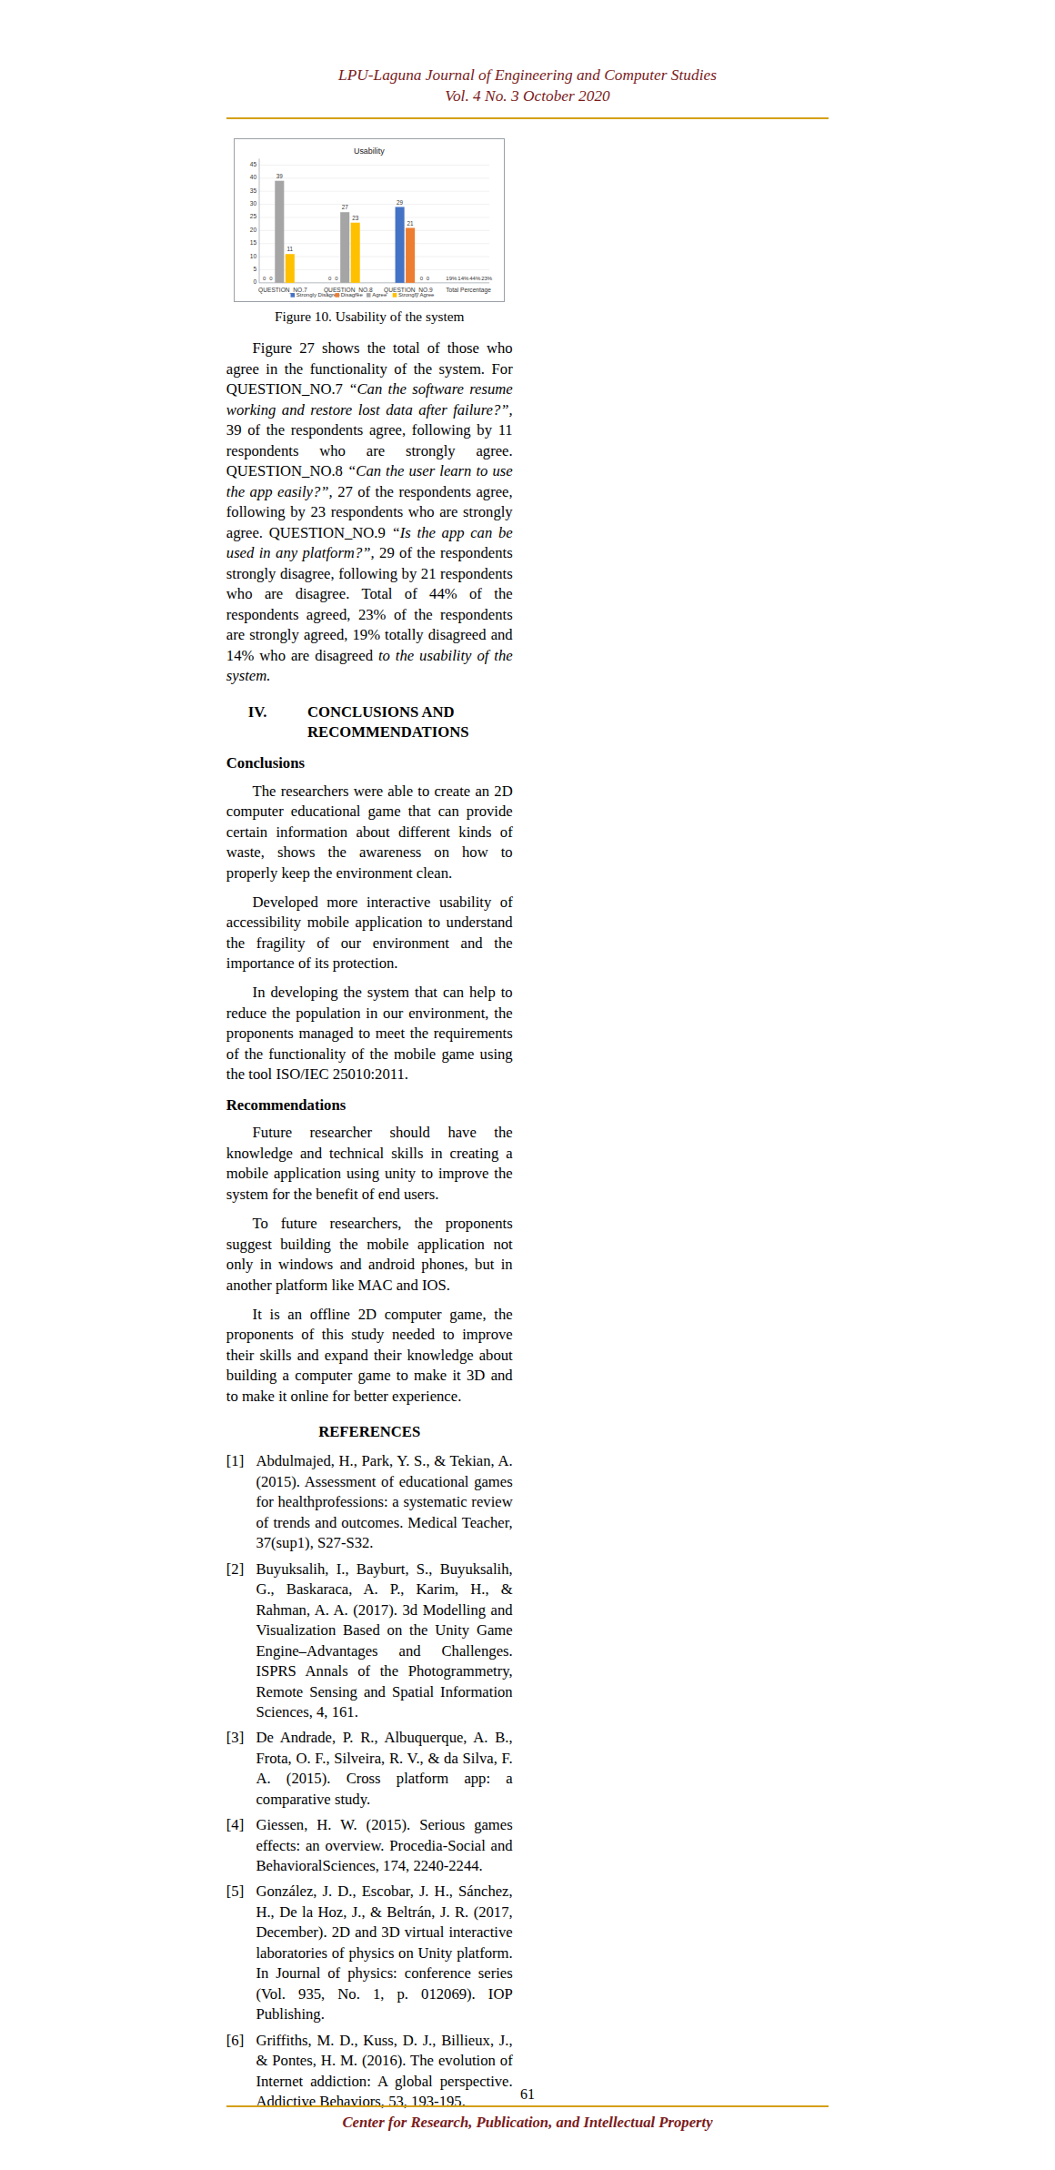LPU-Laguna Journal of Engineering and Computer Studies
Vol. 4 No. 3 October 2020
Usability Usability 45 40 35 30 25 20 15 10 5 0 39 11 0 0 27 23 0 0 29 21 0 0 19% 14% 44% 23% QUESTION_NO.7 QUESTION_NO.8 QUESTION_NO.9 Total Percentage Strongly Disagree Disagree Agree Strongly Agree
Figure 10. Usability of the system
Figure 27 shows the total of those who agree in the functionality of the system. For QUESTION_NO.7 “Can the software resume working and restore lost data after failure?”, 39 of the respondents agree, following by 11 respondents who are strongly agree. QUESTION_NO.8 “Can the user learn to use the app easily?”, 27 of the respondents agree, following by 23 respondents who are strongly agree. QUESTION_NO.9 “Is the app can be used in any platform?”, 29 of the respondents strongly disagree, following by 21 respondents who are disagree. Total of 44% of the respondents agreed, 23% of the respondents are strongly agreed, 19% totally disagreed and 14% who are disagreed to the usability of the system.
IV.
Conclusions and Recommendations
Conclusions
The researchers were able to create an 2D computer educational game that can provide certain information about different kinds of waste, shows the awareness on how to properly keep the environment clean.
Developed more interactive usability of accessibility mobile application to understand the fragility of our environment and the importance of its protection.
In developing the system that can help to reduce the population in our environment, the proponents managed to meet the requirements of the functionality of the mobile game using the tool ISO/IEC 25010:2011.
Recommendations
Future researcher should have the knowledge and technical skills in creating a mobile application using unity to improve the system for the benefit of end users.
To future researchers, the proponents suggest building the mobile application not only in windows and android phones, but in another platform like MAC and IOS.
It is an offline 2D computer game, the proponents of this study needed to improve their skills and expand their knowledge about building a computer game to make it 3D and to make it online for better experience.
REFERENCES
Abdulmajed, H., Park, Y. S., & Tekian, A. (2015). Assessment of educational games for healthprofessions: a systematic review of trends and outcomes. Medical Teacher, 37(sup1), S27-S32.
Buyuksalih, I., Bayburt, S., Buyuksalih, G., Baskaraca, A. P., Karim, H., & Rahman, A. A. (2017). 3d Modelling and Visualization Based on the Unity Game Engine–Advantages and Challenges. ISPRS Annals of the Photogrammetry, Remote Sensing and Spatial Information Sciences, 4, 161.
De Andrade, P. R., Albuquerque, A. B., Frota, O. F., Silveira, R. V., & da Silva, F. A. (2015). Cross platform app: a comparative study.
Giessen, H. W. (2015). Serious games effects: an overview. Procedia-Social and BehavioralSciences, 174, 2240-2244.
González, J. D., Escobar, J. H., Sánchez, H., De la Hoz, J., & Beltrán, J. R. (2017, December). 2D and 3D virtual interactive laboratories of physics on Unity platform. In Journal of physics: conference series (Vol. 935, No. 1, p. 012069). IOP Publishing.
Griffiths, M. D., Kuss, D. J., Billieux, J., & Pontes, H. M. (2016). The evolution of Internet addiction: A global perspective. Addictive Behaviors, 53, 193-195.
61
Center for Research, Publication, and Intellectual Property